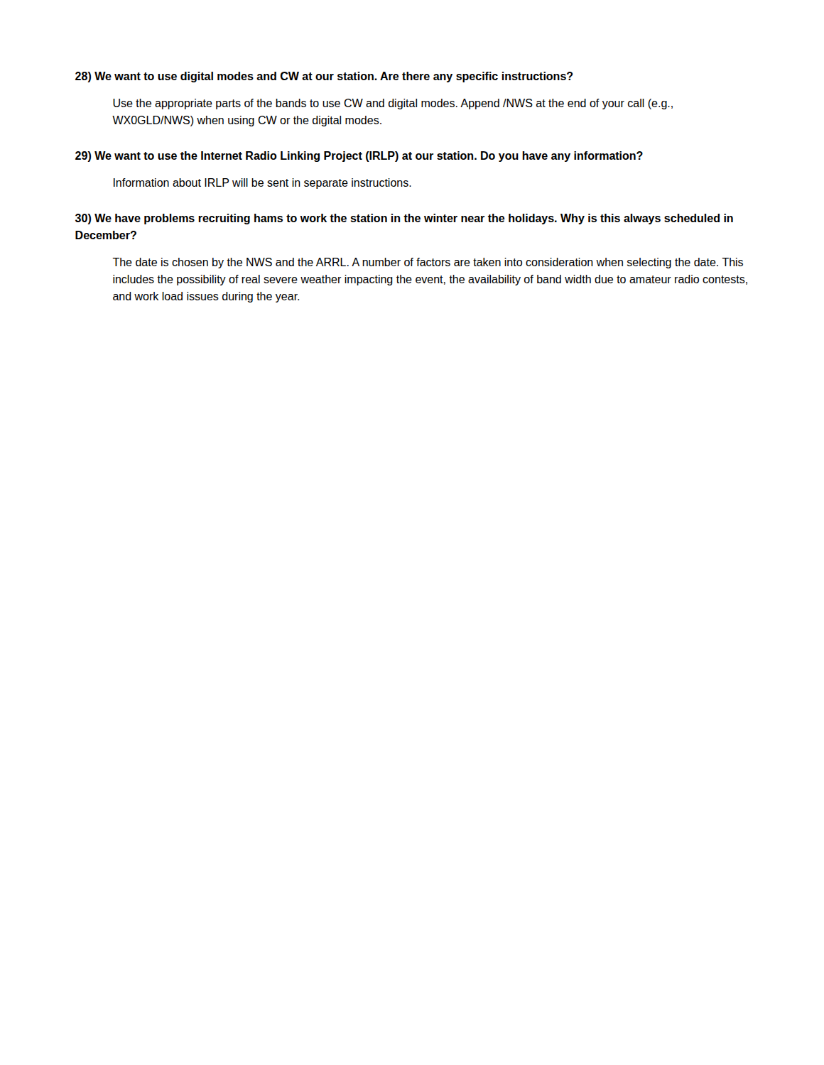28) We want to use digital modes and CW at our station. Are there any specific instructions?
Use the appropriate parts of the bands to use CW and digital modes. Append /NWS at the end of your call (e.g., WX0GLD/NWS) when using CW or the digital modes.
29) We want to use the Internet Radio Linking Project (IRLP) at our station. Do you have any information?
Information about IRLP will be sent in separate instructions.
30) We have problems recruiting hams to work the station in the winter near the holidays. Why is this always scheduled in December?
The date is chosen by the NWS and the ARRL. A number of factors are taken into consideration when selecting the date. This includes the possibility of real severe weather impacting the event, the availability of band width due to amateur radio contests, and work load issues during the year.